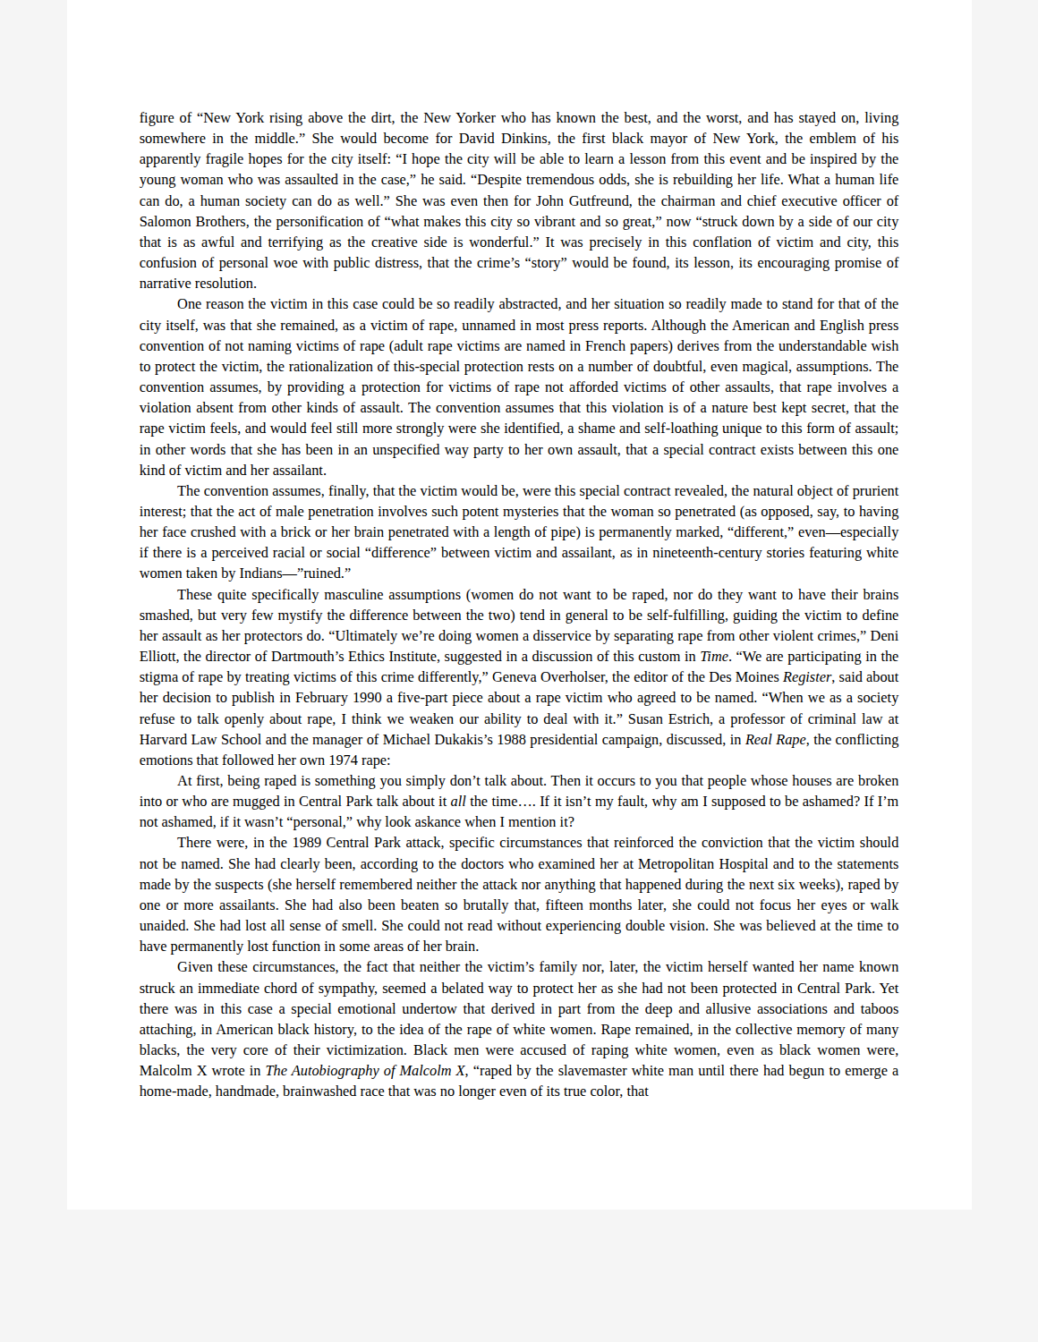figure of “New York rising above the dirt, the New Yorker who has known the best, and the worst, and has stayed on, living somewhere in the middle.” She would become for David Dinkins, the first black mayor of New York, the emblem of his apparently fragile hopes for the city itself: “I hope the city will be able to learn a lesson from this event and be inspired by the young woman who was assaulted in the case,” he said. “Despite tremendous odds, she is rebuilding her life. What a human life can do, a human society can do as well.” She was even then for John Gutfreund, the chairman and chief executive officer of Salomon Brothers, the personification of “what makes this city so vibrant and so great,” now “struck down by a side of our city that is as awful and terrifying as the creative side is wonderful.” It was precisely in this conflation of victim and city, this confusion of personal woe with public distress, that the crime’s “story” would be found, its lesson, its encouraging promise of narrative resolution.
One reason the victim in this case could be so readily abstracted, and her situation so readily made to stand for that of the city itself, was that she remained, as a victim of rape, unnamed in most press reports. Although the American and English press convention of not naming victims of rape (adult rape victims are named in French papers) derives from the understandable wish to protect the victim, the rationalization of this‑special protection rests on a number of doubtful, even magical, assumptions. The convention assumes, by providing a protection for victims of rape not afforded victims of other assaults, that rape involves a violation absent from other kinds of assault. The convention assumes that this violation is of a nature best kept secret, that the rape victim feels, and would feel still more strongly were she identified, a shame and self-loathing unique to this form of assault; in other words that she has been in an unspecified way party to her own assault, that a special contract exists between this one kind of victim and her assailant.
The convention assumes, finally, that the victim would be, were this special contract revealed, the natural object of prurient interest; that the act of male penetration involves such potent mysteries that the woman so penetrated (as opposed, say, to having her face crushed with a brick or her brain penetrated with a length of pipe) is permanently marked, “different,” even—especially if there is a perceived racial or social “difference” between victim and assailant, as in nineteenth-century stories featuring white women taken by Indians—”ruined.”
These quite specifically masculine assumptions (women do not want to be raped, nor do they want to have their brains smashed, but very few mystify the difference between the two) tend in general to be self-fulfilling, guiding the victim to define her assault as her protectors do. “Ultimately we’re doing women a disservice by separating rape from other violent crimes,” Deni Elliott, the director of Dartmouth’s Ethics Institute, suggested in a discussion of this custom in Time. “We are participating in the stigma of rape by treating victims of this crime differently,” Geneva Overholser, the editor of the Des Moines Register, said about her decision to publish in February 1990 a five-part piece about a rape victim who agreed to be named. “When we as a society refuse to talk openly about rape, I think we weaken our ability to deal with it.” Susan Estrich, a professor of criminal law at Harvard Law School and the manager of Michael Dukakis’s 1988 presidential campaign, discussed, in Real Rape, the conflicting emotions that followed her own 1974 rape:
At first, being raped is something you simply don’t talk about. Then it occurs to you that people whose houses are broken into or who are mugged in Central Park talk about it all the time…. If it isn’t my fault, why am I supposed to be ashamed? If I’m not ashamed, if it wasn’t “personal,” why look askance when I mention it?
There were, in the 1989 Central Park attack, specific circumstances that reinforced the conviction that the victim should not be named. She had clearly been, according to the doctors who examined her at Metropolitan Hospital and to the statements made by the suspects (she herself remembered neither the attack nor anything that happened during the next six weeks), raped by one or more assailants. She had also been beaten so brutally that, fifteen months later, she could not focus her eyes or walk unaided. She had lost all sense of smell. She could not read without experiencing double vision. She was believed at the time to have permanently lost function in some areas of her brain.
Given these circumstances, the fact that neither the victim’s family nor, later, the victim herself wanted her name known struck an immediate chord of sympathy, seemed a belated way to protect her as she had not been protected in Central Park. Yet there was in this case a special emotional undertow that derived in part from the deep and allusive associations and taboos attaching, in American black history, to the idea of the rape of white women. Rape remained, in the collective memory of many blacks, the very core of their victimization. Black men were accused of raping white women, even as black women were, Malcolm X wrote in The Autobiography of Malcolm X, “raped by the slavemaster white man until there had begun to emerge a home-made, handmade, brainwashed race that was no longer even of its true color, that